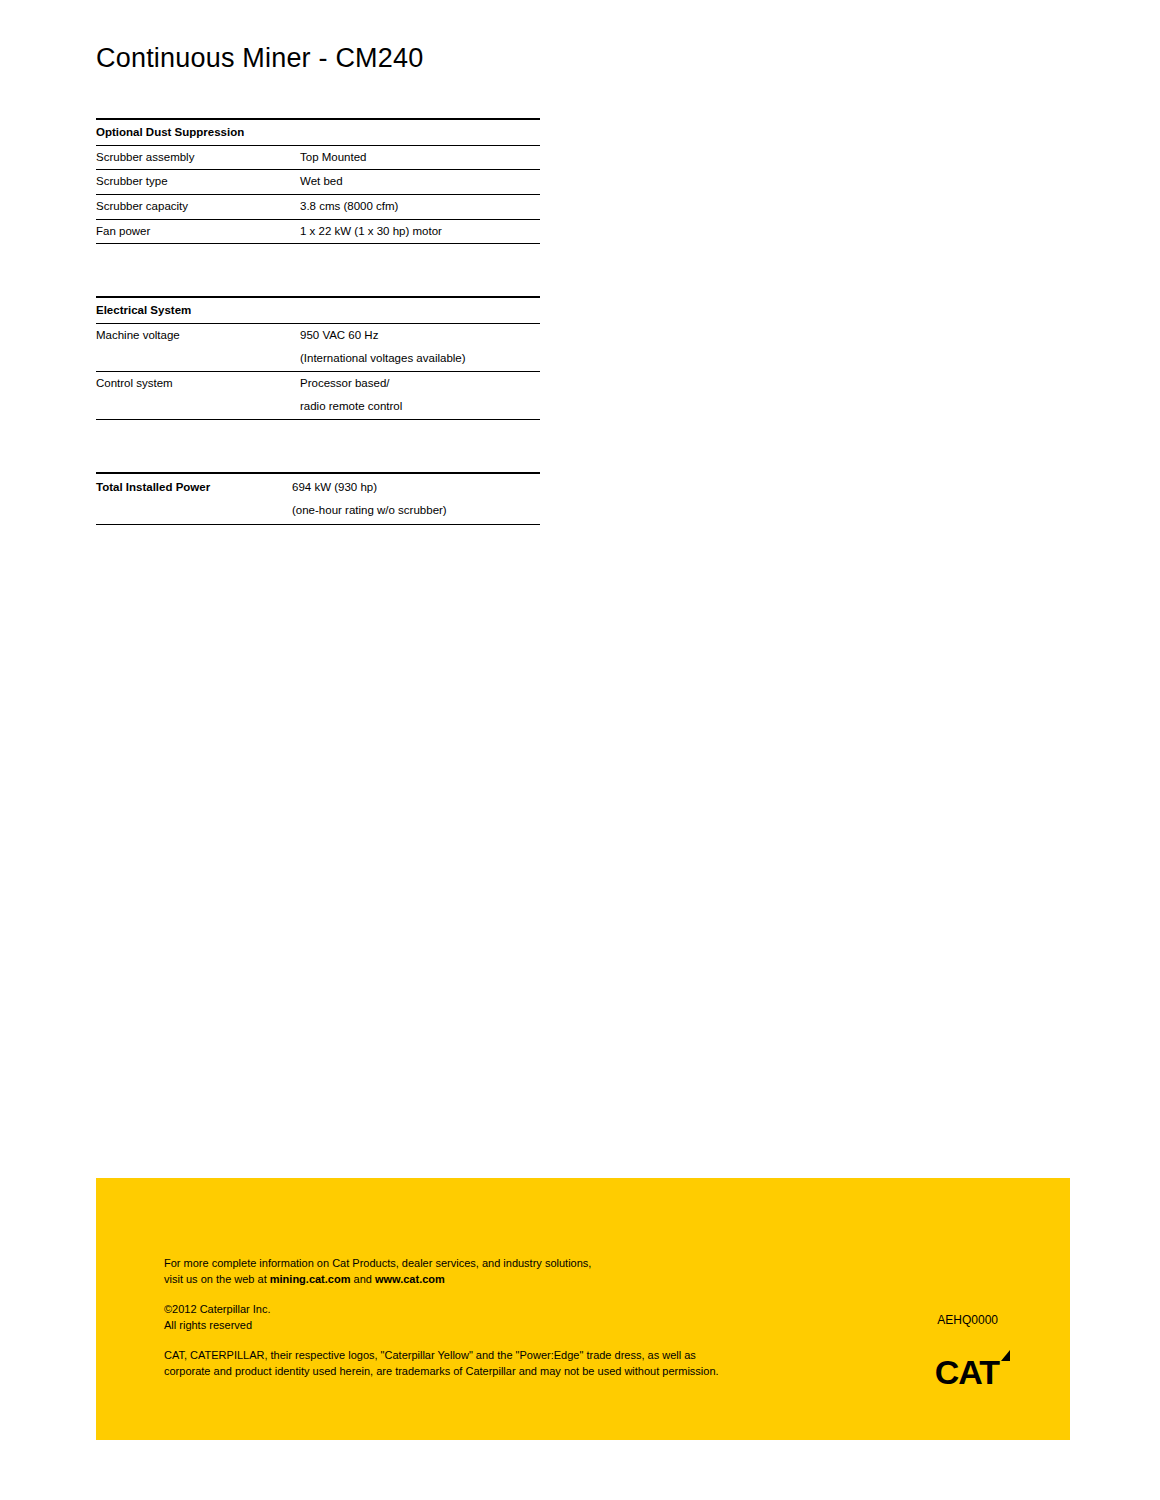Continuous Miner - CM240
| Optional Dust Suppression | |
| Scrubber assembly | Top Mounted |
| Scrubber type | Wet bed |
| Scrubber capacity | 3.8 cms (8000 cfm) |
| Fan power | 1 x 22 kW (1 x 30 hp) motor |
| Electrical System | |
| Machine voltage | 950 VAC 60 Hz |
| | (International voltages available) |
| Control system | Processor based/ |
| | radio remote control |
| Total Installed Power | 694 kW (930 hp) |
| | (one-hour rating w/o scrubber) |
For more complete information on Cat Products, dealer services, and industry solutions,
visit us on the web at mining.cat.com and www.cat.com
©2012 Caterpillar Inc.
All rights reserved
CAT, CATERPILLAR, their respective logos, "Caterpillar Yellow" and the "Power:Edge" trade dress, as well as corporate and product identity used herein, are trademarks of Caterpillar and may not be used without permission.
AEHQ0000
CAT